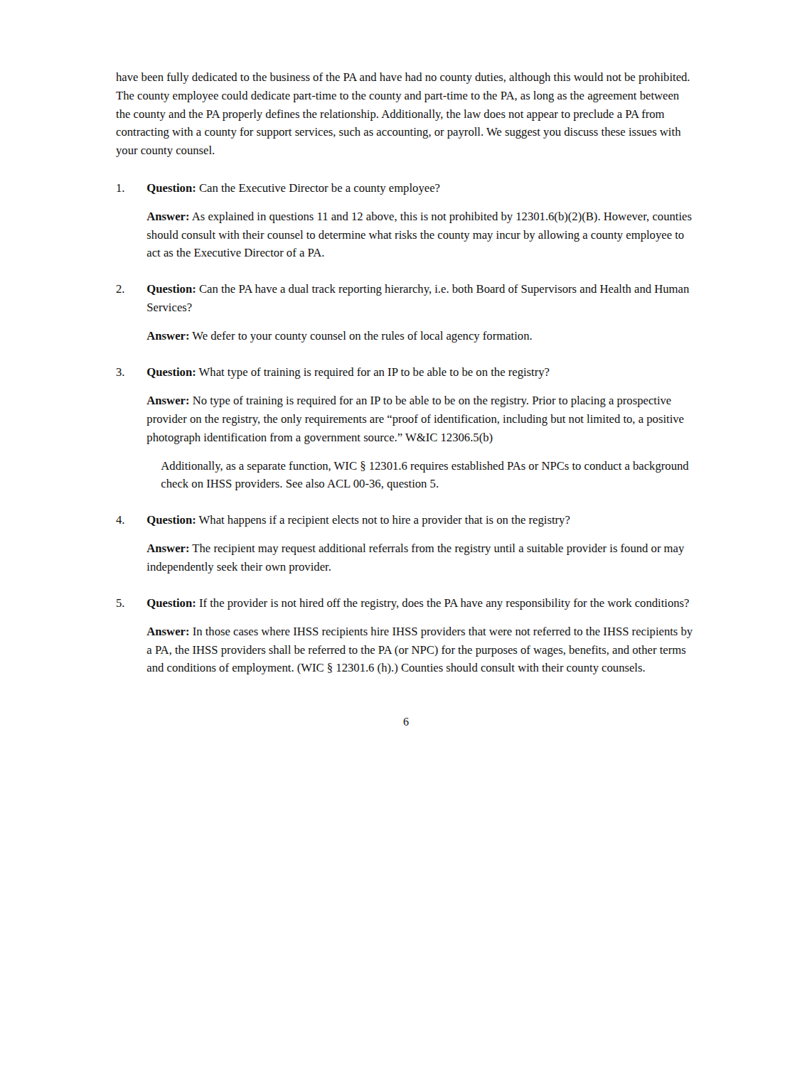have been fully dedicated to the business of the PA and have had no county duties, although this would not be prohibited. The county employee could dedicate part-time to the county and part-time to the PA, as long as the agreement between the county and the PA properly defines the relationship. Additionally, the law does not appear to preclude a PA from contracting with a county for support services, such as accounting, or payroll. We suggest you discuss these issues with your county counsel.
Question: Can the Executive Director be a county employee?
Answer: As explained in questions 11 and 12 above, this is not prohibited by 12301.6(b)(2)(B). However, counties should consult with their counsel to determine what risks the county may incur by allowing a county employee to act as the Executive Director of a PA.
Question: Can the PA have a dual track reporting hierarchy, i.e. both Board of Supervisors and Health and Human Services?
Answer: We defer to your county counsel on the rules of local agency formation.
Question: What type of training is required for an IP to be able to be on the registry?
Answer: No type of training is required for an IP to be able to be on the registry. Prior to placing a prospective provider on the registry, the only requirements are “proof of identification, including but not limited to, a positive photograph identification from a government source.” W&IC 12306.5(b)
Additionally, as a separate function, WIC § 12301.6 requires established PAs or NPCs to conduct a background check on IHSS providers. See also ACL 00-36, question 5.
Question: What happens if a recipient elects not to hire a provider that is on the registry?
Answer: The recipient may request additional referrals from the registry until a suitable provider is found or may independently seek their own provider.
Question: If the provider is not hired off the registry, does the PA have any responsibility for the work conditions?
Answer: In those cases where IHSS recipients hire IHSS providers that were not referred to the IHSS recipients by a PA, the IHSS providers shall be referred to the PA (or NPC) for the purposes of wages, benefits, and other terms and conditions of employment. (WIC § 12301.6 (h).) Counties should consult with their county counsels.
6